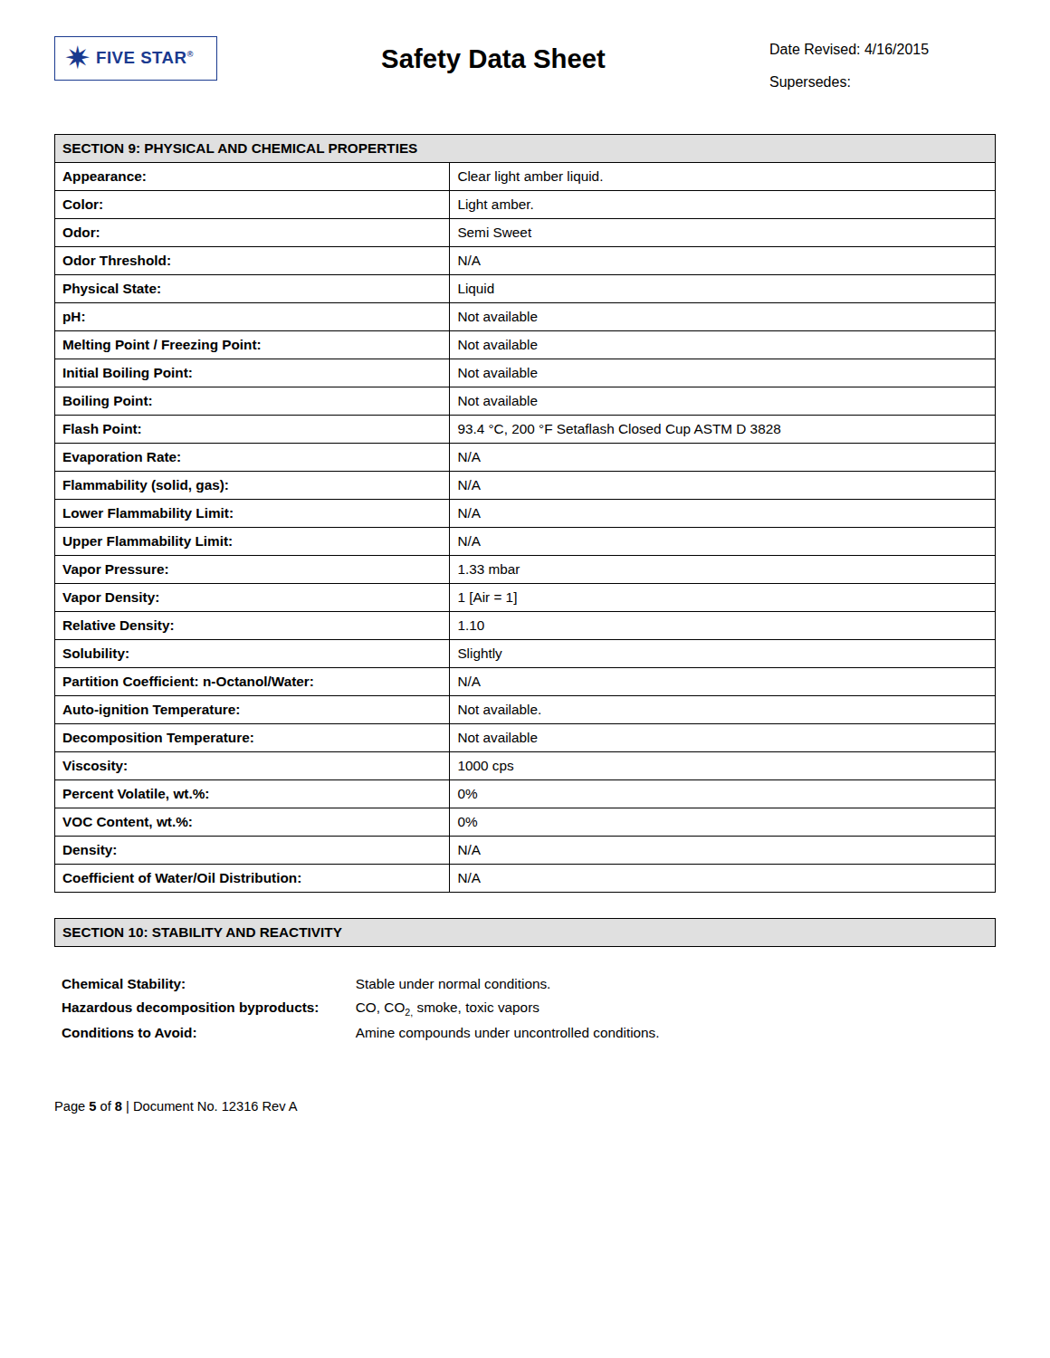✷ FIVE STAR®
Safety Data Sheet
Date Revised: 4/16/2015
Supersedes:
| SECTION 9: PHYSICAL AND CHEMICAL PROPERTIES |
| Appearance: | Clear light amber liquid. |
| Color: | Light amber. |
| Odor: | Semi Sweet |
| Odor Threshold: | N/A |
| Physical State: | Liquid |
| pH: | Not available |
| Melting Point / Freezing Point: | Not available |
| Initial Boiling Point: | Not available |
| Boiling Point: | Not available |
| Flash Point: | 93.4 °C, 200 °F Setaflash Closed Cup ASTM D 3828 |
| Evaporation Rate: | N/A |
| Flammability (solid, gas): | N/A |
| Lower Flammability Limit: | N/A |
| Upper Flammability Limit: | N/A |
| Vapor Pressure: | 1.33 mbar |
| Vapor Density: | 1 [Air = 1] |
| Relative Density: | 1.10 |
| Solubility: | Slightly |
| Partition Coefficient: n-Octanol/Water: | N/A |
| Auto-ignition Temperature: | Not available. |
| Decomposition Temperature: | Not available |
| Viscosity: | 1000 cps |
| Percent Volatile, wt.%: | 0% |
| VOC Content, wt.%: | 0% |
| Density: | N/A |
| Coefficient of Water/Oil Distribution: | N/A |
| SECTION 10: STABILITY AND REACTIVITY |
| Chemical Stability: | Stable under normal conditions. |
| Hazardous decomposition byproducts: | CO, CO 2, smoke, toxic vapors |
| Conditions to Avoid: | Amine compounds under uncontrolled conditions. |
Page 5 of 8 | Document No. 12316 Rev A